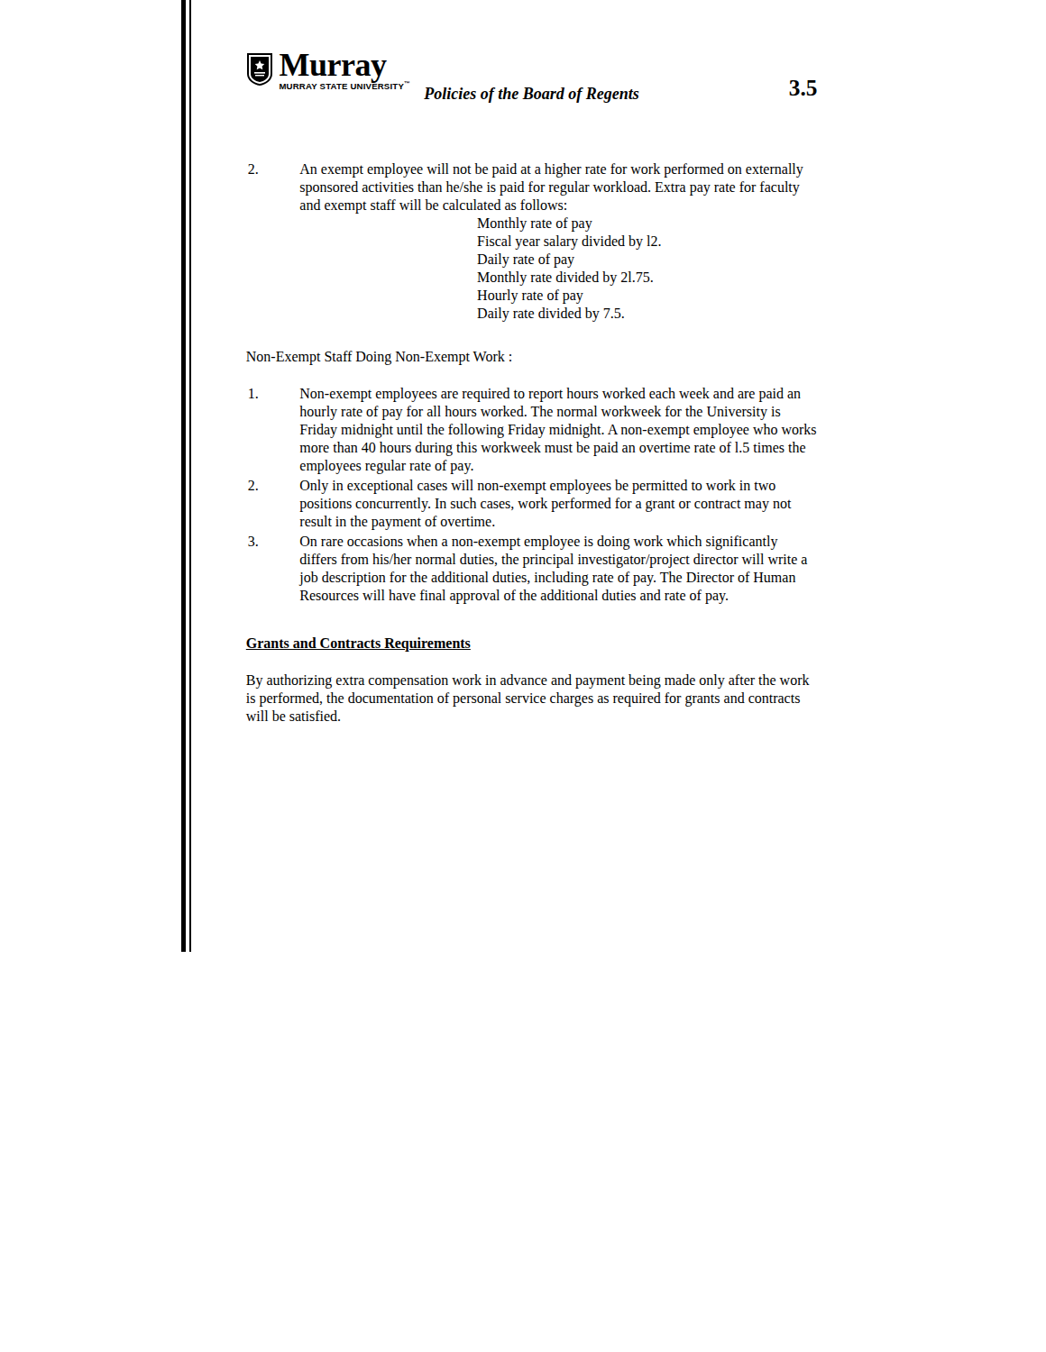Murray
MURRAY STATE UNIVERSITY™
Policies of the Board of Regents
3.5
2. An exempt employee will not be paid at a higher rate for work performed on externally sponsored activities than he/she is paid for regular workload. Extra pay rate for faculty and exempt staff will be calculated as follows:
Monthly rate of pay
Fiscal year salary divided by l2.
Daily rate of pay
Monthly rate divided by 2l.75.
Hourly rate of pay
Daily rate divided by 7.5.
Non-Exempt Staff Doing Non-Exempt Work :
1. Non-exempt employees are required to report hours worked each week and are paid an hourly rate of pay for all hours worked. The normal workweek for the University is Friday midnight until the following Friday midnight. A non-exempt employee who works more than 40 hours during this workweek must be paid an overtime rate of l.5 times the employees regular rate of pay.
2. Only in exceptional cases will non-exempt employees be permitted to work in two positions concurrently. In such cases, work performed for a grant or contract may not result in the payment of overtime.
3. On rare occasions when a non-exempt employee is doing work which significantly differs from his/her normal duties, the principal investigator/project director will write a job description for the additional duties, including rate of pay. The Director of Human Resources will have final approval of the additional duties and rate of pay.
Grants and Contracts Requirements
By authorizing extra compensation work in advance and payment being made only after the work is performed, the documentation of personal service charges as required for grants and contracts will be satisfied.